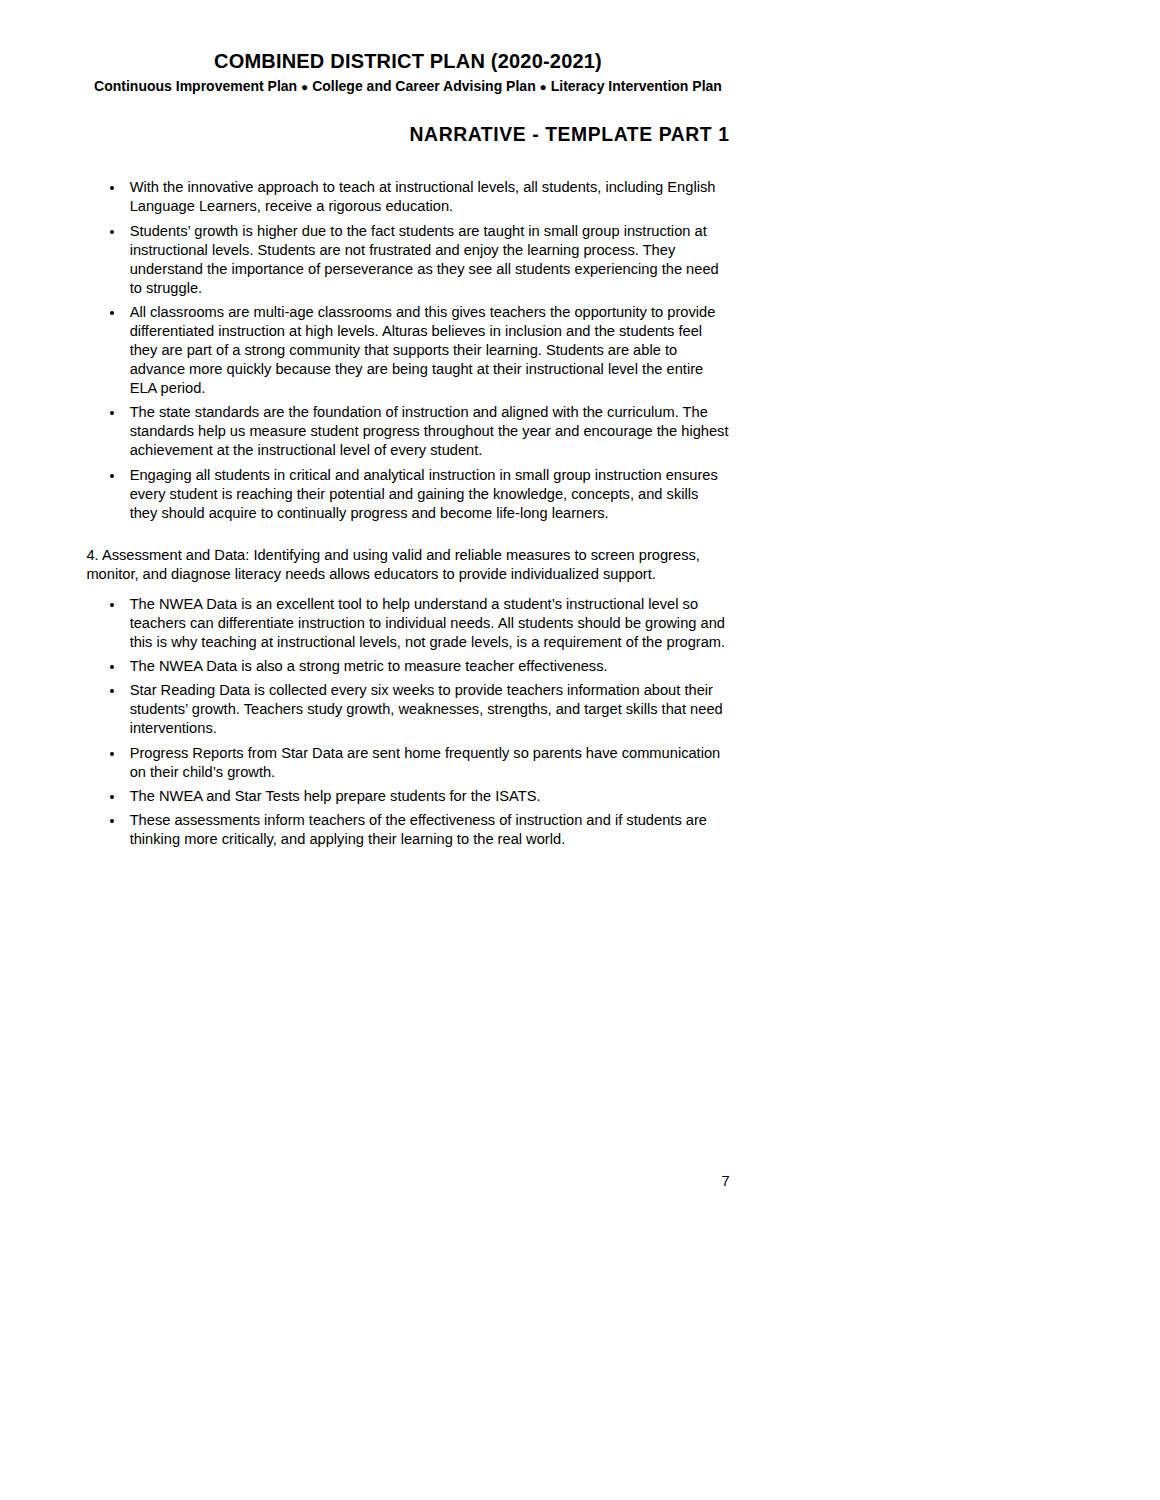COMBINED DISTRICT PLAN (2020-2021)
Continuous Improvement Plan ● College and Career Advising Plan ● Literacy Intervention Plan
NARRATIVE - TEMPLATE PART 1
With the innovative approach to teach at instructional levels, all students, including English Language Learners, receive a rigorous education.
Students’ growth is higher due to the fact students are taught in small group instruction at instructional levels. Students are not frustrated and enjoy the learning process. They understand the importance of perseverance as they see all students experiencing the need to struggle.
All classrooms are multi-age classrooms and this gives teachers the opportunity to provide differentiated instruction at high levels. Alturas believes in inclusion and the students feel they are part of a strong community that supports their learning. Students are able to advance more quickly because they are being taught at their instructional level the entire ELA period.
The state standards are the foundation of instruction and aligned with the curriculum. The standards help us measure student progress throughout the year and encourage the highest achievement at the instructional level of every student.
Engaging all students in critical and analytical instruction in small group instruction ensures every student is reaching their potential and gaining the knowledge, concepts, and skills they should acquire to continually progress and become life-long learners.
4. Assessment and Data: Identifying and using valid and reliable measures to screen progress, monitor, and diagnose literacy needs allows educators to provide individualized support.
The NWEA Data is an excellent tool to help understand a student’s instructional level so teachers can differentiate instruction to individual needs. All students should be growing and this is why teaching at instructional levels, not grade levels, is a requirement of the program.
The NWEA Data is also a strong metric to measure teacher effectiveness.
Star Reading Data is collected every six weeks to provide teachers information about their students’ growth. Teachers study growth, weaknesses, strengths, and target skills that need interventions.
Progress Reports from Star Data are sent home frequently so parents have communication on their child’s growth.
The NWEA and Star Tests help prepare students for the ISATS.
These assessments inform teachers of the effectiveness of instruction and if students are thinking more critically, and applying their learning to the real world.
7